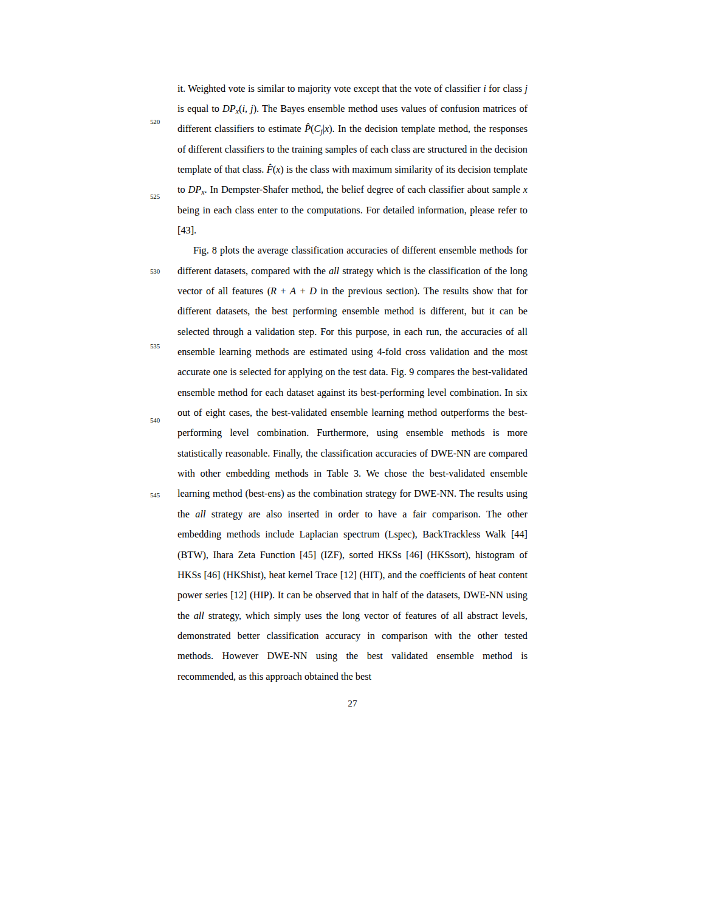520
525
530
535
540
545
it. Weighted vote is similar to majority vote except that the vote of classifier i for class j is equal to DPx(i, j). The Bayes ensemble method uses values of confusion matrices of different classifiers to estimate P̂(Cj|x). In the decision template method, the responses of different classifiers to the training samples of each class are structured in the decision template of that class. F̂(x) is the class with maximum similarity of its decision template to DPx. In Dempster-Shafer method, the belief degree of each classifier about sample x being in each class enter to the computations. For detailed information, please refer to [43].
Fig. 8 plots the average classification accuracies of different ensemble methods for different datasets, compared with the all strategy which is the classification of the long vector of all features (R + A + D in the previous section). The results show that for different datasets, the best performing ensemble method is different, but it can be selected through a validation step. For this purpose, in each run, the accuracies of all ensemble learning methods are estimated using 4-fold cross validation and the most accurate one is selected for applying on the test data. Fig. 9 compares the best-validated ensemble method for each dataset against its best-performing level combination. In six out of eight cases, the best-validated ensemble learning method outperforms the best-performing level combination. Furthermore, using ensemble methods is more statistically reasonable. Finally, the classification accuracies of DWE-NN are compared with other embedding methods in Table 3. We chose the best-validated ensemble learning method (best-ens) as the combination strategy for DWE-NN. The results using the all strategy are also inserted in order to have a fair comparison. The other embedding methods include Laplacian spectrum (Lspec), BackTrackless Walk [44] (BTW), Ihara Zeta Function [45] (IZF), sorted HKSs [46] (HKSsort), histogram of HKSs [46] (HKShist), heat kernel Trace [12] (HIT), and the coefficients of heat content power series [12] (HIP). It can be observed that in half of the datasets, DWE-NN using the all strategy, which simply uses the long vector of features of all abstract levels, demonstrated better classification accuracy in comparison with the other tested methods. However DWE-NN using the best validated ensemble method is recommended, as this approach obtained the best
27